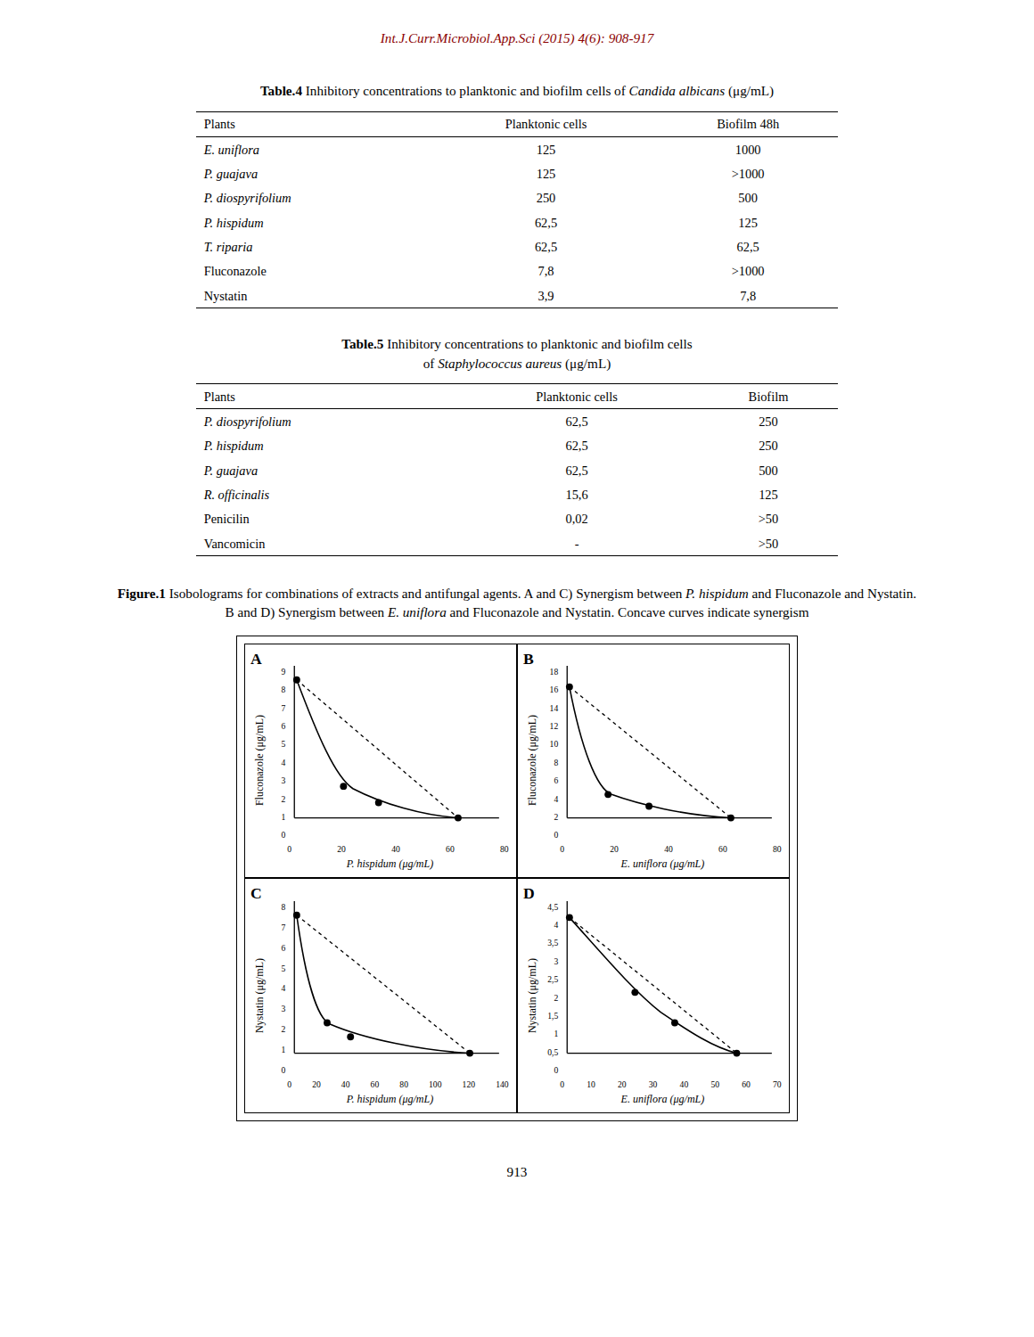Int.J.Curr.Microbiol.App.Sci (2015) 4(6): 908-917
Table.4 Inhibitory concentrations to planktonic and biofilm cells of Candida albicans (μg/mL)
| Plants | Planktonic cells | Biofilm 48h |
| --- | --- | --- |
| E. uniflora | 125 | 1000 |
| P. guajava | 125 | >1000 |
| P. diospyrifolium | 250 | 500 |
| P. hispidum | 62,5 | 125 |
| T. riparia | 62,5 | 62,5 |
| Fluconazole | 7,8 | >1000 |
| Nystatin | 3,9 | 7,8 |
Table.5 Inhibitory concentrations to planktonic and biofilm cells
of Staphylococcus aureus (μg/mL)
| Plants | Planktonic cells | Biofilm |
| --- | --- | --- |
| P. diospyrifolium | 62,5 | 250 |
| P. hispidum | 62,5 | 250 |
| P. guajava | 62,5 | 500 |
| R. officinalis | 15,6 | 125 |
| Penicilin | 0,02 | >50 |
| Vancomicin | - | >50 |
Figure.1 Isobolograms for combinations of extracts and antifungal agents. A and C) Synergism between P. hispidum and Fluconazole and Nystatin. B and D) Synergism between E. uniflora and Fluconazole and Nystatin. Concave curves indicate synergism
A
Fluconazole (μg/mL)
9876543210
020406080
P. hispidum (μg/mL)
B
Fluconazole (μg/mL)
181614121086420
020406080
E. uniflora (μg/mL)
C
Nystatin (μg/mL)
876543210
020406080100120140
P. hispidum (μg/mL)
D
Nystatin (μg/mL)
4,543,532,521,510,50
010203040506070
E. uniflora (μg/mL)
913